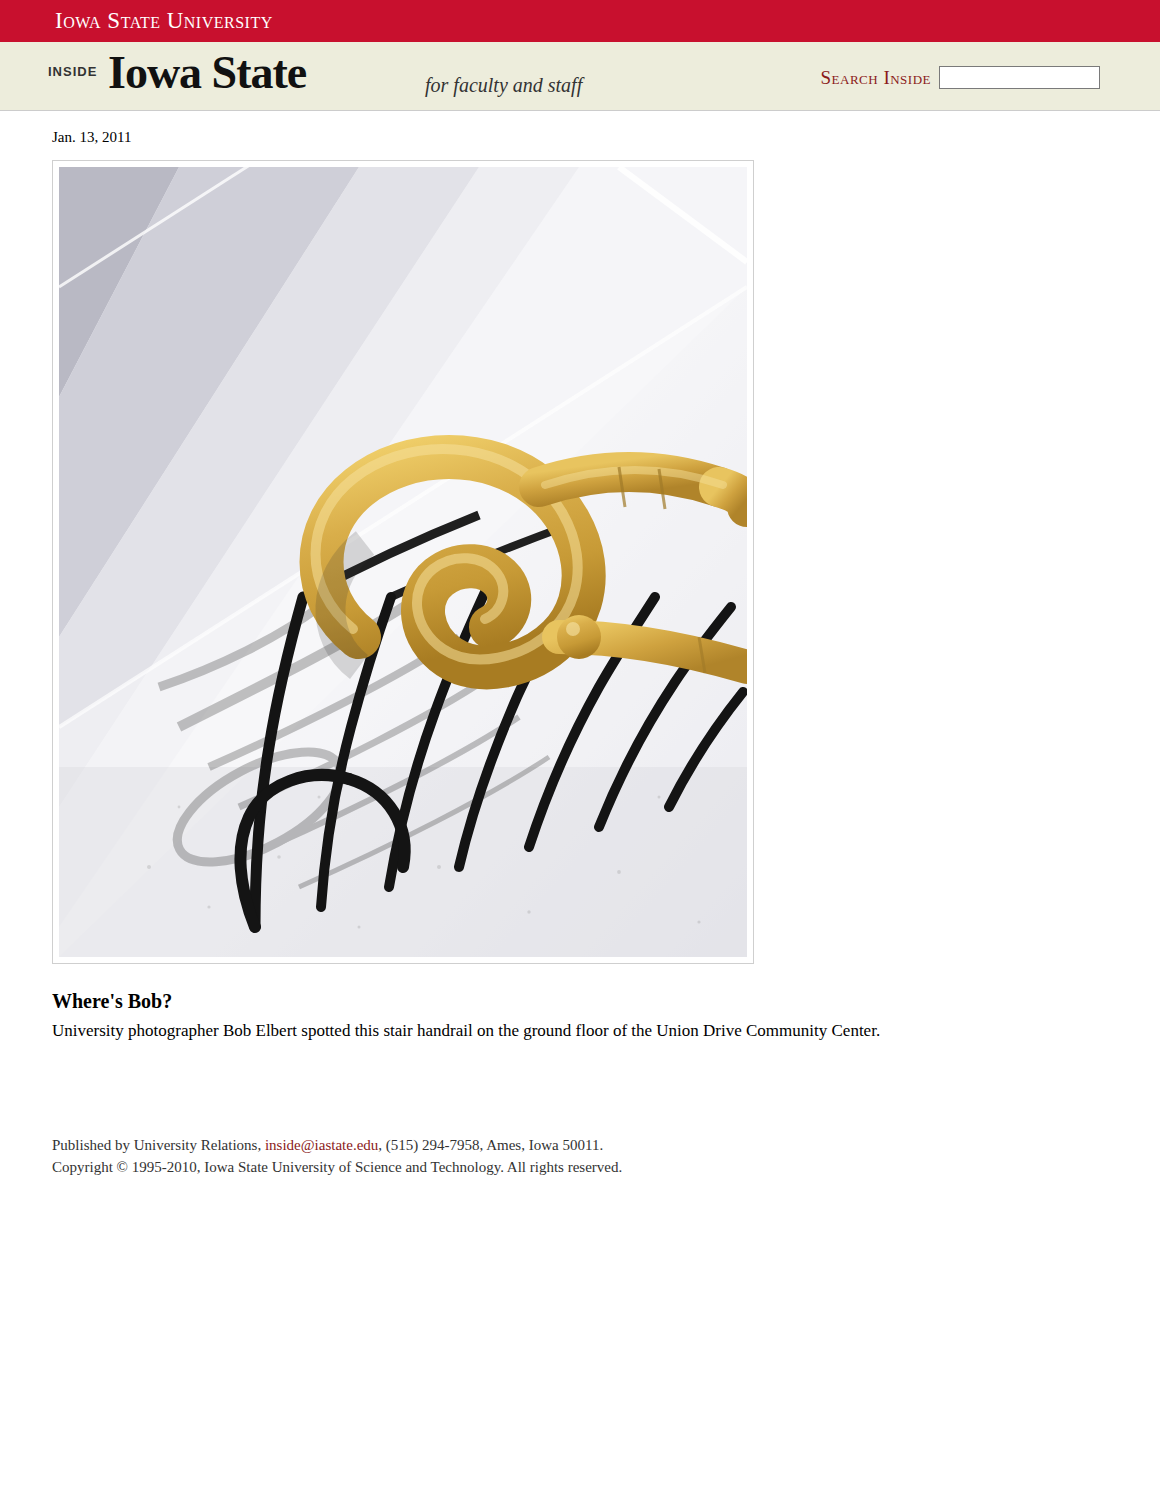Iowa State University
INSIDE Iowa State for faculty and staff Search Inside
Jan. 13, 2011
Where's Bob?
University photographer Bob Elbert spotted this stair handrail on the ground floor of the Union Drive Community Center.
Published by University Relations, inside@iastate.edu, (515) 294-7958, Ames, Iowa 50011.
Copyright © 1995-2010, Iowa State University of Science and Technology. All rights reserved.